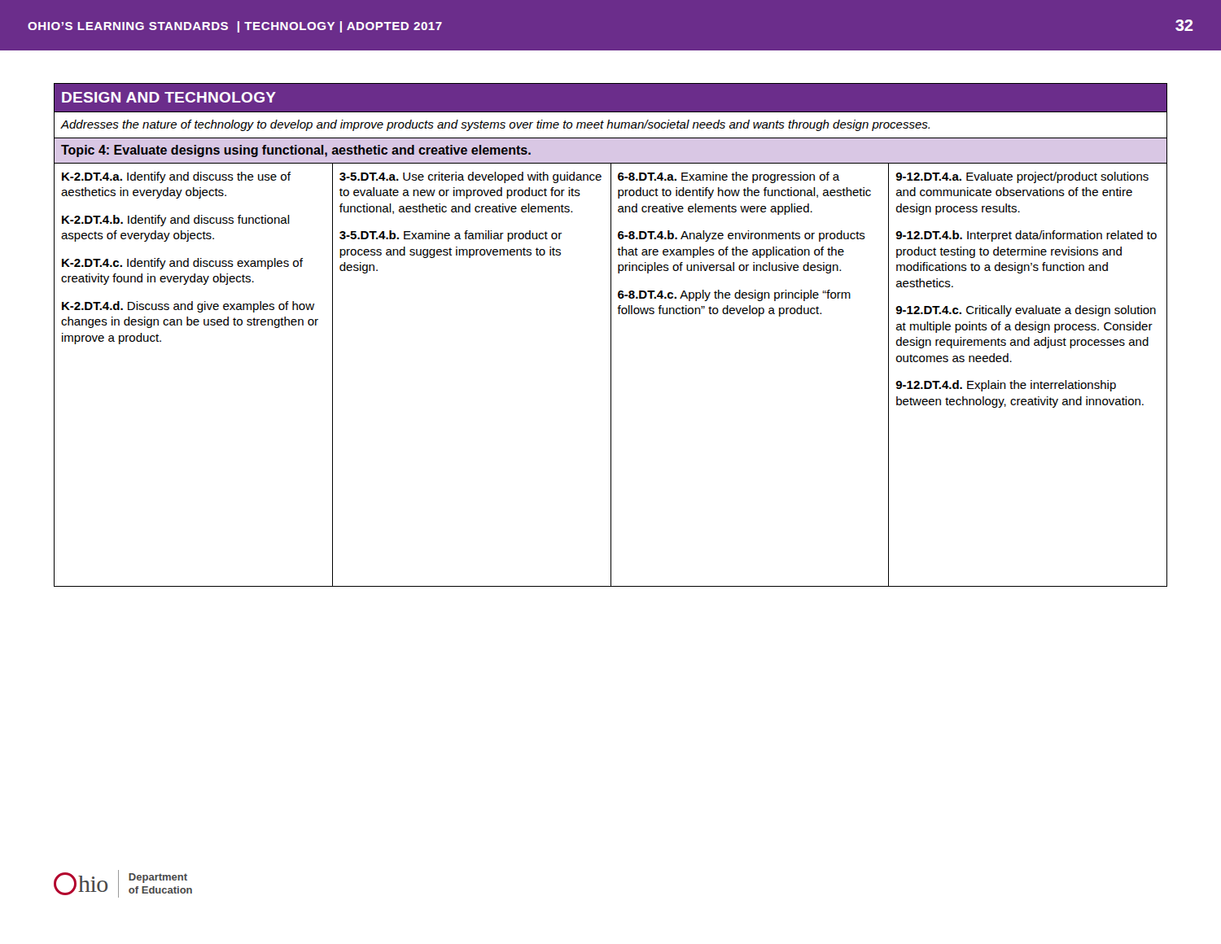OHIO’S LEARNING STANDARDS | TECHNOLOGY | ADOPTED 2017
32
| DESIGN AND TECHNOLOGY |
| Addresses the nature of technology to develop and improve products and systems over time to meet human/societal needs and wants through design processes. |
| Topic 4: Evaluate designs using functional, aesthetic and creative elements. |
| K-2.DT.4.a. Identify and discuss the use of aesthetics in everyday objects. K-2.DT.4.b. Identify and discuss functional aspects of everyday objects. K-2.DT.4.c. Identify and discuss examples of creativity found in everyday objects. K-2.DT.4.d. Discuss and give examples of how changes in design can be used to strengthen or improve a product. | 3-5.DT.4.a. Use criteria developed with guidance to evaluate a new or improved product for its functional, aesthetic and creative elements. 3-5.DT.4.b. Examine a familiar product or process and suggest improvements to its design. | 6-8.DT.4.a. Examine the progression of a product to identify how the functional, aesthetic and creative elements were applied. 6-8.DT.4.b. Analyze environments or products that are examples of the application of the principles of universal or inclusive design. 6-8.DT.4.c. Apply the design principle “form follows function” to develop a product. | 9-12.DT.4.a. Evaluate project/product solutions and communicate observations of the entire design process results. 9-12.DT.4.b. Interpret data/information related to product testing to determine revisions and modifications to a design’s function and aesthetics. 9-12.DT.4.c. Critically evaluate a design solution at multiple points of a design process. Consider design requirements and adjust processes and outcomes as needed. 9-12.DT.4.d. Explain the interrelationship between technology, creativity and innovation. |
hio
Department
of Education